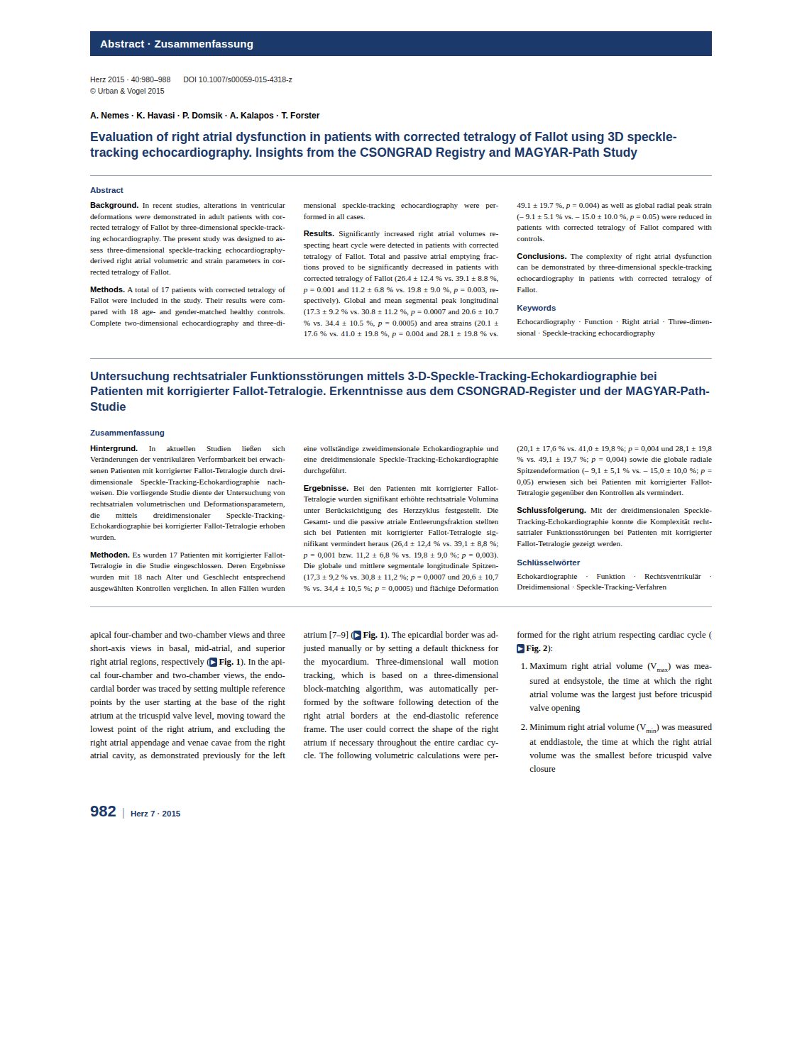Abstract · Zusammenfassung
Herz 2015 · 40:980–988DOI 10.1007/s00059-015-4318-z
© Urban & Vogel 2015
A. Nemes · K. Havasi · P. Domsik · A. Kalapos · T. Forster
Evaluation of right atrial dysfunction in patients with corrected tetralogy of Fallot using 3D speckle-tracking echocardiography. Insights from the CSONGRAD Registry and MAGYAR-Path Study
Abstract
Background. In recent studies, alterations in ventricular deformations were demonstrated in adult patients with corrected tetralogy of Fallot by three-dimensional speckle-tracking echocardiography. The present study was designed to assess three-dimensional speckle-tracking echocardiography-derived right atrial volumetric and strain parameters in corrected tetralogy of Fallot.
Methods. A total of 17 patients with corrected tetralogy of Fallot were included in the study. Their results were compared with 18 age- and gender-matched healthy controls. Complete two-dimensional echocardiography and three-dimensional speckle-tracking echocardiography were performed in all cases.
Results. Significantly increased right atrial volumes respecting heart cycle were detected in patients with corrected tetralogy of Fallot. Total and passive atrial emptying fractions proved to be significantly decreased in patients with corrected tetralogy of Fallot (26.4 ± 12.4 % vs. 39.1 ± 8.8 %, p = 0.001 and 11.2 ± 6.8 % vs. 19.8 ± 9.0 %, p = 0.003, respectively). Global and mean segmental peak longitudinal (17.3 ± 9.2 % vs. 30.8 ± 11.2 %, p = 0.0007 and 20.6 ± 10.7 % vs. 34.4 ± 10.5 %, p = 0.0005) and area strains (20.1 ± 17.6 % vs. 41.0 ± 19.8 %, p = 0.004 and 28.1 ± 19.8 % vs. 49.1 ± 19.7 %, p = 0.004) as well as global radial peak strain (– 9.1 ± 5.1 % vs. – 15.0 ± 10.0 %, p = 0.05) were reduced in patients with corrected tetralogy of Fallot compared with controls.
Conclusions. The complexity of right atrial dysfunction can be demonstrated by three-dimensional speckle-tracking echocardiography in patients with corrected tetralogy of Fallot.
Keywords
Echocardiography · Function · Right atrial · Three-dimensional · Speckle-tracking echocardiography
Untersuchung rechtsatrialer Funktionsstörungen mittels 3-D-Speckle-Tracking-Echokardiographie bei Patienten mit korrigierter Fallot-Tetralogie. Erkenntnisse aus dem CSONGRAD-Register und der MAGYAR-Path-Studie
Zusammenfassung
Hintergrund. In aktuellen Studien ließen sich Veränderungen der ventrikulären Verformbarkeit bei erwachsenen Patienten mit korrigierter Fallot-Tetralogie durch dreidimensionale Speckle-Tracking-Echokardiographie nachweisen. Die vorliegende Studie diente der Untersuchung von rechtsatrialen volumetrischen und Deformationsparametern, die mittels dreidimensionaler Speckle-Tracking-Echokardiographie bei korrigierter Fallot-Tetralogie erhoben wurden.
Methoden. Es wurden 17 Patienten mit korrigierter Fallot-Tetralogie in die Studie eingeschlossen. Deren Ergebnisse wurden mit 18 nach Alter und Geschlecht entsprechend ausgewählten Kontrollen verglichen. In allen Fällen wurden eine vollständige zweidimensionale Echokardiographie und eine dreidimensionale Speckle-Tracking-Echokardiographie durchgeführt.
Ergebnisse. Bei den Patienten mit korrigierter Fallot-Tetralogie wurden signifikant erhöhte rechtsatriale Volumina unter Berücksichtigung des Herzzyklus festgestellt. Die Gesamt- und die passive atriale Entleerungsfraktion stellten sich bei Patienten mit korrigierter Fallot-Tetralogie signifikant vermindert heraus (26,4 ± 12,4 % vs. 39,1 ± 8,8 %; p = 0,001 bzw. 11,2 ± 6,8 % vs. 19,8 ± 9,0 %; p = 0,003). Die globale und mittlere segmentale longitudinale Spitzen- (17,3 ± 9,2 % vs. 30,8 ± 11,2 %; p = 0,0007 und 20,6 ± 10,7 % vs. 34,4 ± 10,5 %; p = 0,0005) und flächige Deformation (20,1 ± 17,6 % vs. 41,0 ± 19,8 %; p = 0,004 und 28,1 ± 19,8 % vs. 49,1 ± 19,7 %; p = 0,004) sowie die globale radiale Spitzendeformation (– 9,1 ± 5,1 % vs. – 15,0 ± 10,0 %; p = 0,05) erwiesen sich bei Patienten mit korrigierter Fallot-Tetralogie gegenüber den Kontrollen als vermindert.
Schlussfolgerung. Mit der dreidimensionalen Speckle-Tracking-Echokardiographie konnte die Komplexität rechtsatrialer Funktionsstörungen bei Patienten mit korrigierter Fallot-Tetralogie gezeigt werden.
Schlüsselwörter
Echokardiographie · Funktion · Rechtsventrikulär · Dreidimensional · Speckle-Tracking-Verfahren
apical four-chamber and two-chamber views and three short-axis views in basal, mid-atrial, and superior right atrial regions, respectively (▶Fig. 1). In the apical four-chamber and two-chamber views, the endocardial border was traced by setting multiple reference points by the user starting at the base of the right atrium at the tricuspid valve level, moving toward the lowest point of the right atrium, and excluding the right atrial appendage and venae cavae from the right atrial cavity, as demonstrated previously for the left atrium [7–9] (▶Fig. 1). The epicardial border was adjusted manually or by setting a default thickness for the myocardium. Three-dimensional wall motion tracking, which is based on a three-dimensional block-matching algorithm, was automatically performed by the software following detection of the right atrial borders at the end-diastolic reference frame. The user could correct the shape of the right atrium if necessary throughout the entire cardiac cycle. The following volumetric calculations were performed for the right atrium respecting cardiac cycle (▶Fig. 2):
Maximum right atrial volume (Vmax) was measured at endsystole, the time at which the right atrial volume was the largest just before tricuspid valve opening
Minimum right atrial volume (Vmin) was measured at enddiastole, the time at which the right atrial volume was the smallest before tricuspid valve closure
982 | Herz 7 · 2015